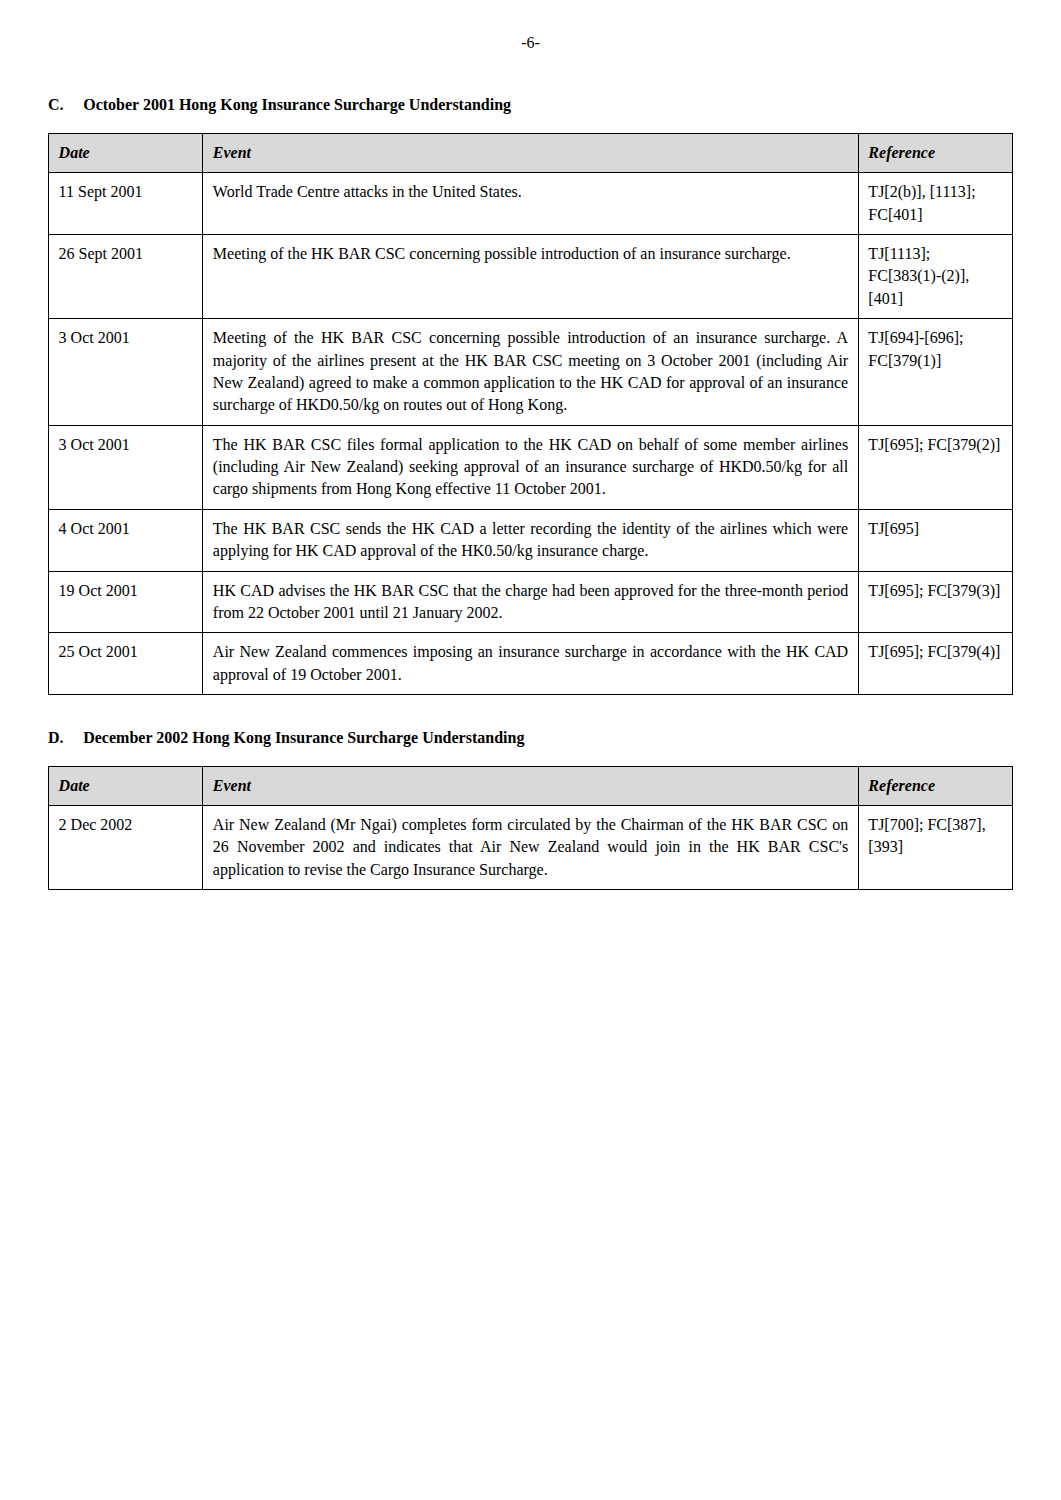-6-
C. October 2001 Hong Kong Insurance Surcharge Understanding
| Date | Event | Reference |
| --- | --- | --- |
| 11 Sept 2001 | World Trade Centre attacks in the United States. | TJ[2(b)], [1113]; FC[401] |
| 26 Sept 2001 | Meeting of the HK BAR CSC concerning possible introduction of an insurance surcharge. | TJ[1113]; FC[383(1)-(2)], [401] |
| 3 Oct 2001 | Meeting of the HK BAR CSC concerning possible introduction of an insurance surcharge. A majority of the airlines present at the HK BAR CSC meeting on 3 October 2001 (including Air New Zealand) agreed to make a common application to the HK CAD for approval of an insurance surcharge of HKD0.50/kg on routes out of Hong Kong. | TJ[694]-[696]; FC[379(1)] |
| 3 Oct 2001 | The HK BAR CSC files formal application to the HK CAD on behalf of some member airlines (including Air New Zealand) seeking approval of an insurance surcharge of HKD0.50/kg for all cargo shipments from Hong Kong effective 11 October 2001. | TJ[695]; FC[379(2)] |
| 4 Oct 2001 | The HK BAR CSC sends the HK CAD a letter recording the identity of the airlines which were applying for HK CAD approval of the HK0.50/kg insurance charge. | TJ[695] |
| 19 Oct 2001 | HK CAD advises the HK BAR CSC that the charge had been approved for the three-month period from 22 October 2001 until 21 January 2002. | TJ[695]; FC[379(3)] |
| 25 Oct 2001 | Air New Zealand commences imposing an insurance surcharge in accordance with the HK CAD approval of 19 October 2001. | TJ[695]; FC[379(4)] |
D. December 2002 Hong Kong Insurance Surcharge Understanding
| Date | Event | Reference |
| --- | --- | --- |
| 2 Dec 2002 | Air New Zealand (Mr Ngai) completes form circulated by the Chairman of the HK BAR CSC on 26 November 2002 and indicates that Air New Zealand would join in the HK BAR CSC's application to revise the Cargo Insurance Surcharge. | TJ[700]; FC[387], [393] |